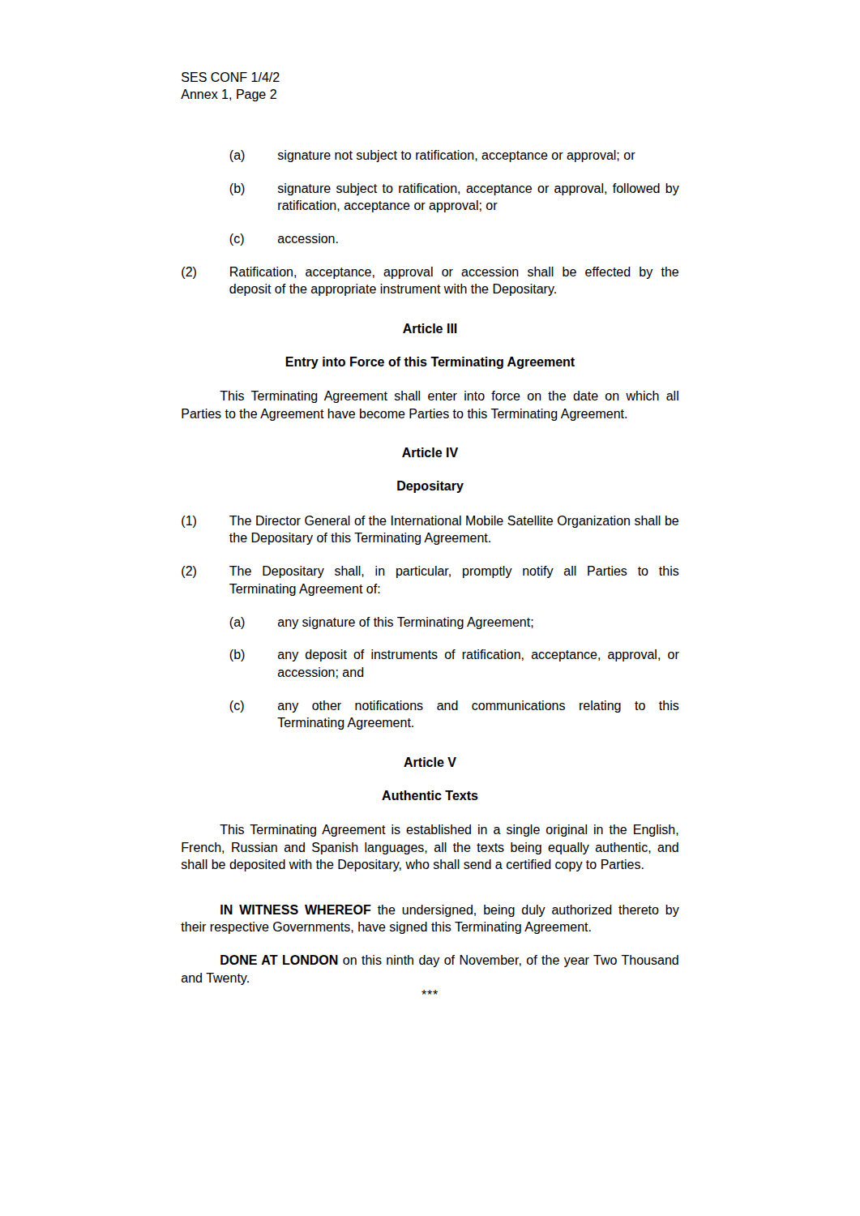SES CONF 1/4/2
Annex 1, Page 2
(a)
signature not subject to ratification, acceptance or approval; or
(b)
signature subject to ratification, acceptance or approval, followed by ratification, acceptance or approval; or
(c)
accession.
(2)
Ratification, acceptance, approval or accession shall be effected by the deposit of the appropriate instrument with the Depositary.
Article III
Entry into Force of this Terminating Agreement
This Terminating Agreement shall enter into force on the date on which all Parties to the Agreement have become Parties to this Terminating Agreement.
Article IV
Depositary
(1)
The Director General of the International Mobile Satellite Organization shall be the Depositary of this Terminating Agreement.
(2)
The Depositary shall, in particular, promptly notify all Parties to this Terminating Agreement of:
(a)
any signature of this Terminating Agreement;
(b)
any deposit of instruments of ratification, acceptance, approval, or accession; and
(c)
any other notifications and communications relating to this Terminating Agreement.
Article V
Authentic Texts
This Terminating Agreement is established in a single original in the English, French, Russian and Spanish languages, all the texts being equally authentic, and shall be deposited with the Depositary, who shall send a certified copy to Parties.
IN WITNESS WHEREOF the undersigned, being duly authorized thereto by their respective Governments, have signed this Terminating Agreement.
DONE AT LONDON on this ninth day of November, of the year Two Thousand and Twenty.
***